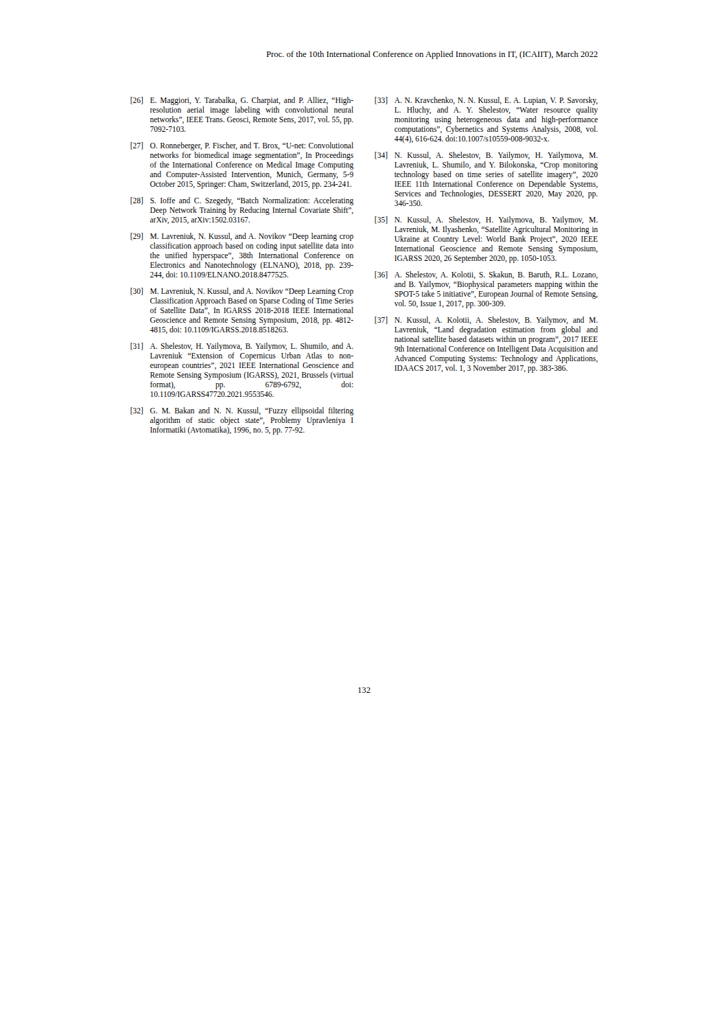Proc. of the 10th International Conference on Applied Innovations in IT, (ICAIIT), March 2022
[26] E. Maggiori, Y. Tarabalka, G. Charpiat, and P. Alliez, “High-resolution aerial image labeling with convolutional neural networks”, IEEE Trans. Geosci, Remote Sens, 2017, vol. 55, pp. 7092-7103.
[27] O. Ronneberger, P. Fischer, and T. Brox, “U-net: Convolutional networks for biomedical image segmentation”, In Proceedings of the International Conference on Medical Image Computing and Computer-Assisted Intervention, Munich, Germany, 5-9 October 2015, Springer: Cham, Switzerland, 2015, pp. 234-241.
[28] S. Ioffe and C. Szegedy, “Batch Normalization: Accelerating Deep Network Training by Reducing Internal Covariate Shift”, arXiv, 2015, arXiv:1502.03167.
[29] M. Lavreniuk, N. Kussul, and A. Novikov “Deep learning crop classification approach based on coding input satellite data into the unified hyperspace”, 38th International Conference on Electronics and Nanotechnology (ELNANO), 2018, pp. 239-244, doi: 10.1109/ELNANO.2018.8477525.
[30] M. Lavreniuk, N. Kussul, and A. Novikov “Deep Learning Crop Classification Approach Based on Sparse Coding of Time Series of Satellite Data”, In IGARSS 2018-2018 IEEE International Geoscience and Remote Sensing Symposium, 2018, pp. 4812-4815, doi: 10.1109/IGARSS.2018.8518263.
[31] A. Shelestov, H. Yailymova, B. Yailymov, L. Shumilo, and A. Lavreniuk “Extension of Copernicus Urban Atlas to non-european countries”, 2021 IEEE International Geoscience and Remote Sensing Symposium (IGARSS), 2021, Brussels (virtual format), pp. 6789-6792, doi: 10.1109/IGARSS47720.2021.9553546.
[32] G. M. Bakan and N. N. Kussul, “Fuzzy ellipsoidal filtering algorithm of static object state”, Problemy Upravleniya I Informatiki (Avtomatika), 1996, no. 5, pp. 77-92.
[33] A. N. Kravchenko, N. N. Kussul, E. A. Lupian, V. P. Savorsky, L. Hluchy, and A. Y. Shelestov, “Water resource quality monitoring using heterogeneous data and high-performance computations”, Cybernetics and Systems Analysis, 2008, vol. 44(4), 616-624. doi:10.1007/s10559-008-9032-x.
[34] N. Kussul, A. Shelestov, B. Yailymov, H. Yailymova, M. Lavreniuk, L. Shumilo, and Y. Bilokonska, “Crop monitoring technology based on time series of satellite imagery”, 2020 IEEE 11th International Conference on Dependable Systems, Services and Technologies, DESSERT 2020, May 2020, pp. 346-350.
[35] N. Kussul, A. Shelestov, H. Yailymova, B. Yailymov, M. Lavreniuk, M. Ilyashenko, “Satellite Agricultural Monitoring in Ukraine at Country Level: World Bank Project”, 2020 IEEE International Geoscience and Remote Sensing Symposium, IGARSS 2020, 26 September 2020, pp. 1050-1053.
[36] A. Shelestov, A. Kolotii, S. Skakun, B. Baruth, R.L. Lozano, and B. Yailymov, “Biophysical parameters mapping within the SPOT-5 take 5 initiative”, European Journal of Remote Sensing, vol. 50, Issue 1, 2017, pp. 300-309.
[37] N. Kussul, A. Kolotii, A. Shelestov, B. Yailymov, and M. Lavreniuk, “Land degradation estimation from global and national satellite based datasets within un program”, 2017 IEEE 9th International Conference on Intelligent Data Acquisition and Advanced Computing Systems: Technology and Applications, IDAACS 2017, vol. 1, 3 November 2017, pp. 383-386.
132